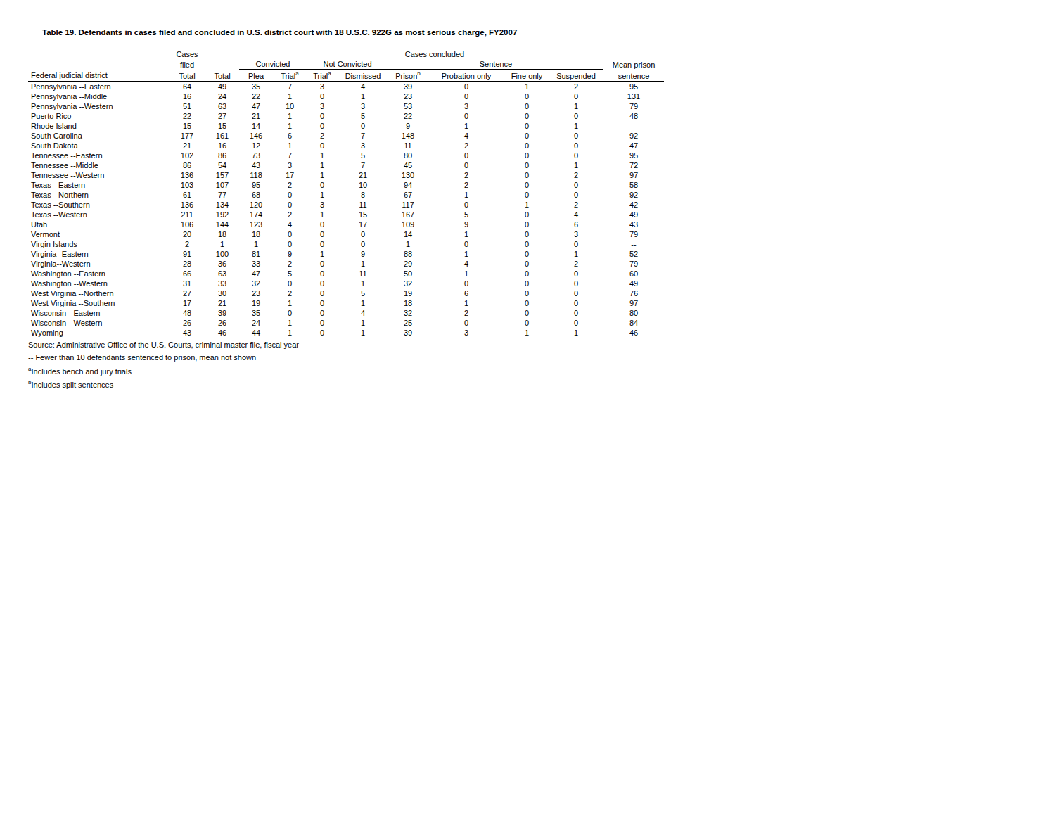Table 19. Defendants in cases filed and concluded in U.S. district court with 18 U.S.C. 922G as most serious charge, FY2007
| | Cases | Cases concluded |
| | filed | | Convicted | Not Convicted | Sentence | Mean prison |
| Federal judicial district | Total | Total | Plea | Trial a | Trial a | Dismissed | Prison b | Probation only | Fine only | Suspended | sentence |
| Pennsylvania --Eastern | 64 | 49 | 35 | 7 | 3 | 4 | 39 | 0 | 1 | 2 | 95 |
| Pennsylvania --Middle | 16 | 24 | 22 | 1 | 0 | 1 | 23 | 0 | 0 | 0 | 131 |
| Pennsylvania --Western | 51 | 63 | 47 | 10 | 3 | 3 | 53 | 3 | 0 | 1 | 79 |
| Puerto Rico | 22 | 27 | 21 | 1 | 0 | 5 | 22 | 0 | 0 | 0 | 48 |
| Rhode Island | 15 | 15 | 14 | 1 | 0 | 0 | 9 | 1 | 0 | 1 | -- |
| South Carolina | 177 | 161 | 146 | 6 | 2 | 7 | 148 | 4 | 0 | 0 | 92 |
| South Dakota | 21 | 16 | 12 | 1 | 0 | 3 | 11 | 2 | 0 | 0 | 47 |
| Tennessee --Eastern | 102 | 86 | 73 | 7 | 1 | 5 | 80 | 0 | 0 | 0 | 95 |
| Tennessee --Middle | 86 | 54 | 43 | 3 | 1 | 7 | 45 | 0 | 0 | 1 | 72 |
| Tennessee --Western | 136 | 157 | 118 | 17 | 1 | 21 | 130 | 2 | 0 | 2 | 97 |
| Texas --Eastern | 103 | 107 | 95 | 2 | 0 | 10 | 94 | 2 | 0 | 0 | 58 |
| Texas --Northern | 61 | 77 | 68 | 0 | 1 | 8 | 67 | 1 | 0 | 0 | 92 |
| Texas --Southern | 136 | 134 | 120 | 0 | 3 | 11 | 117 | 0 | 1 | 2 | 42 |
| Texas --Western | 211 | 192 | 174 | 2 | 1 | 15 | 167 | 5 | 0 | 4 | 49 |
| Utah | 106 | 144 | 123 | 4 | 0 | 17 | 109 | 9 | 0 | 6 | 43 |
| Vermont | 20 | 18 | 18 | 0 | 0 | 0 | 14 | 1 | 0 | 3 | 79 |
| Virgin Islands | 2 | 1 | 1 | 0 | 0 | 0 | 1 | 0 | 0 | 0 | -- |
| Virginia--Eastern | 91 | 100 | 81 | 9 | 1 | 9 | 88 | 1 | 0 | 1 | 52 |
| Virginia--Western | 28 | 36 | 33 | 2 | 0 | 1 | 29 | 4 | 0 | 2 | 79 |
| Washington --Eastern | 66 | 63 | 47 | 5 | 0 | 11 | 50 | 1 | 0 | 0 | 60 |
| Washington --Western | 31 | 33 | 32 | 0 | 0 | 1 | 32 | 0 | 0 | 0 | 49 |
| West Virginia --Northern | 27 | 30 | 23 | 2 | 0 | 5 | 19 | 6 | 0 | 0 | 76 |
| West Virginia --Southern | 17 | 21 | 19 | 1 | 0 | 1 | 18 | 1 | 0 | 0 | 97 |
| Wisconsin --Eastern | 48 | 39 | 35 | 0 | 0 | 4 | 32 | 2 | 0 | 0 | 80 |
| Wisconsin --Western | 26 | 26 | 24 | 1 | 0 | 1 | 25 | 0 | 0 | 0 | 84 |
| Wyoming | 43 | 46 | 44 | 1 | 0 | 1 | 39 | 3 | 1 | 1 | 46 |
Source: Administrative Office of the U.S. Courts, criminal master file, fiscal year
-- Fewer than 10 defendants sentenced to prison, mean not shown
aIncludes bench and jury trials
bIncludes split sentences